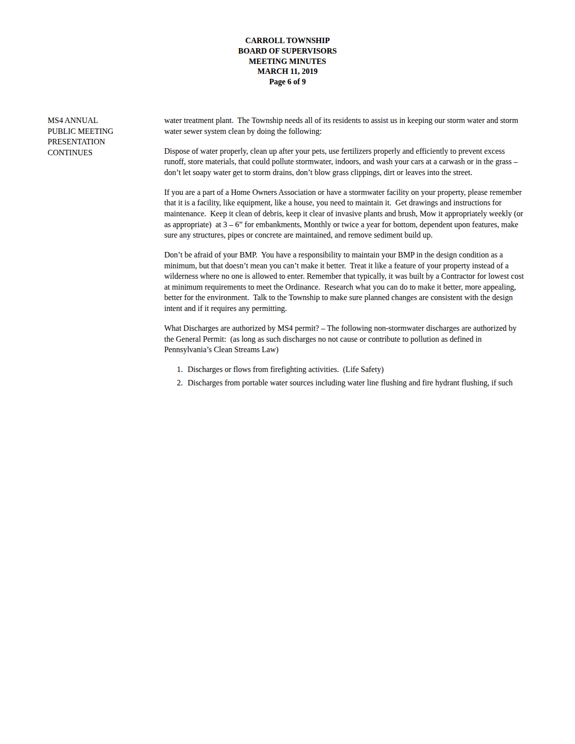CARROLL TOWNSHIP
BOARD OF SUPERVISORS
MEETING MINUTES
MARCH 11, 2019
Page 6 of 9
MS4 ANNUAL
PUBLIC MEETING
PRESENTATION
CONTINUES
water treatment plant. The Township needs all of its residents to assist us in keeping our storm water and storm water sewer system clean by doing the following:
Dispose of water properly, clean up after your pets, use fertilizers properly and efficiently to prevent excess runoff, store materials, that could pollute stormwater, indoors, and wash your cars at a carwash or in the grass – don’t let soapy water get to storm drains, don’t blow grass clippings, dirt or leaves into the street.
If you are a part of a Home Owners Association or have a stormwater facility on your property, please remember that it is a facility, like equipment, like a house, you need to maintain it. Get drawings and instructions for maintenance. Keep it clean of debris, keep it clear of invasive plants and brush, Mow it appropriately weekly (or as appropriate) at 3 – 6” for embankments, Monthly or twice a year for bottom, dependent upon features, make sure any structures, pipes or concrete are maintained, and remove sediment build up.
Don’t be afraid of your BMP. You have a responsibility to maintain your BMP in the design condition as a minimum, but that doesn’t mean you can’t make it better. Treat it like a feature of your property instead of a wilderness where no one is allowed to enter. Remember that typically, it was built by a Contractor for lowest cost at minimum requirements to meet the Ordinance. Research what you can do to make it better, more appealing, better for the environment. Talk to the Township to make sure planned changes are consistent with the design intent and if it requires any permitting.
What Discharges are authorized by MS4 permit? – The following non-stormwater discharges are authorized by the General Permit: (as long as such discharges no not cause or contribute to pollution as defined in Pennsylvania’s Clean Streams Law)
Discharges or flows from firefighting activities. (Life Safety)
Discharges from portable water sources including water line flushing and fire hydrant flushing, if such